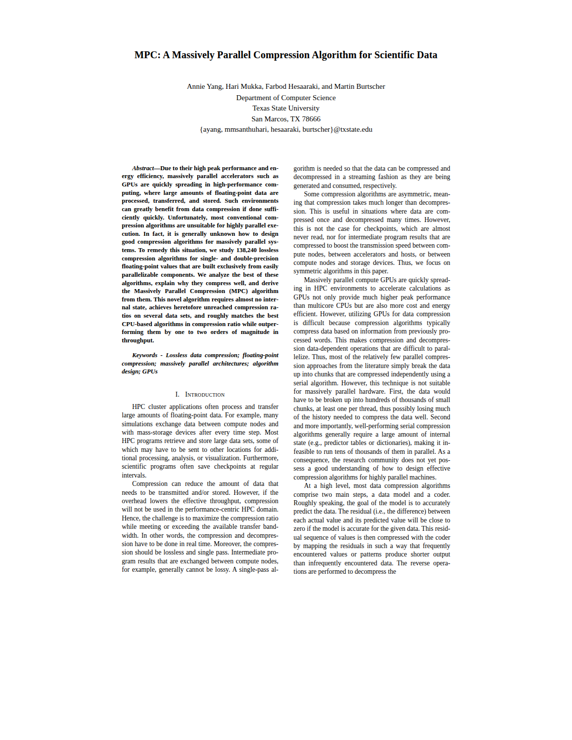MPC: A Massively Parallel Compression Algorithm for Scientific Data
Annie Yang, Hari Mukka, Farbod Hesaaraki, and Martin Burtscher
Department of Computer Science
Texas State University
San Marcos, TX 78666
{ayang, mmsanthuhari, hesaaraki, burtscher}@txstate.edu
Abstract—Due to their high peak performance and energy efficiency, massively parallel accelerators such as GPUs are quickly spreading in high-performance computing, where large amounts of floating-point data are processed, transferred, and stored. Such environments can greatly benefit from data compression if done sufficiently quickly. Unfortunately, most conventional compression algorithms are unsuitable for highly parallel execution. In fact, it is generally unknown how to design good compression algorithms for massively parallel systems. To remedy this situation, we study 138,240 lossless compression algorithms for single- and double-precision floating-point values that are built exclusively from easily parallelizable components. We analyze the best of these algorithms, explain why they compress well, and derive the Massively Parallel Compression (MPC) algorithm from them. This novel algorithm requires almost no internal state, achieves heretofore unreached compression ratios on several data sets, and roughly matches the best CPU-based algorithms in compression ratio while outperforming them by one to two orders of magnitude in throughput.
Keywords - Lossless data compression; floating-point compression; massively parallel architectures; algorithm design; GPUs
I. Introduction
HPC cluster applications often process and transfer large amounts of floating-point data. For example, many simulations exchange data between compute nodes and with mass-storage devices after every time step. Most HPC programs retrieve and store large data sets, some of which may have to be sent to other locations for additional processing, analysis, or visualization. Furthermore, scientific programs often save checkpoints at regular intervals.
Compression can reduce the amount of data that needs to be transmitted and/or stored. However, if the overhead lowers the effective throughput, compression will not be used in the performance-centric HPC domain. Hence, the challenge is to maximize the compression ratio while meeting or exceeding the available transfer bandwidth. In other words, the compression and decompression have to be done in real time. Moreover, the compression should be lossless and single pass. Intermediate program results that are exchanged between compute nodes, for example, generally cannot be lossy. A single-pass algorithm is needed so that the data can be compressed and decompressed in a streaming fashion as they are being generated and consumed, respectively.
Some compression algorithms are asymmetric, meaning that compression takes much longer than decompression. This is useful in situations where data are compressed once and decompressed many times. However, this is not the case for checkpoints, which are almost never read, nor for intermediate program results that are compressed to boost the transmission speed between compute nodes, between accelerators and hosts, or between compute nodes and storage devices. Thus, we focus on symmetric algorithms in this paper.
Massively parallel compute GPUs are quickly spreading in HPC environments to accelerate calculations as GPUs not only provide much higher peak performance than multicore CPUs but are also more cost and energy efficient. However, utilizing GPUs for data compression is difficult because compression algorithms typically compress data based on information from previously processed words. This makes compression and decompression data-dependent operations that are difficult to parallelize. Thus, most of the relatively few parallel compression approaches from the literature simply break the data up into chunks that are compressed independently using a serial algorithm. However, this technique is not suitable for massively parallel hardware. First, the data would have to be broken up into hundreds of thousands of small chunks, at least one per thread, thus possibly losing much of the history needed to compress the data well. Second and more importantly, well-performing serial compression algorithms generally require a large amount of internal state (e.g., predictor tables or dictionaries), making it infeasible to run tens of thousands of them in parallel. As a consequence, the research community does not yet possess a good understanding of how to design effective compression algorithms for highly parallel machines.
At a high level, most data compression algorithms comprise two main steps, a data model and a coder. Roughly speaking, the goal of the model is to accurately predict the data. The residual (i.e., the difference) between each actual value and its predicted value will be close to zero if the model is accurate for the given data. This residual sequence of values is then compressed with the coder by mapping the residuals in such a way that frequently encountered values or patterns produce shorter output than infrequently encountered data. The reverse operations are performed to decompress the